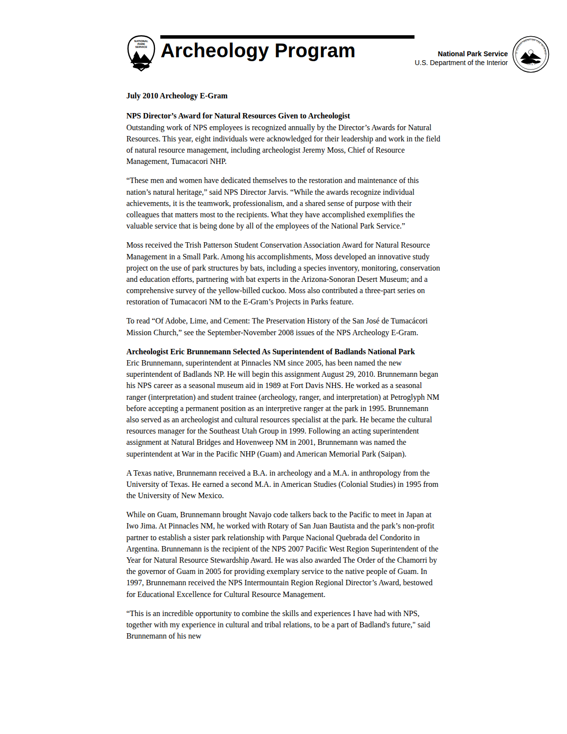NATIONAL PARK SERVICE
Archeology Program
National Park Service
U.S. Department of the Interior
U.S. DEPARTMENT OF THE INTERIOR MARCH 3, 1849
July 2010 Archeology E-Gram
NPS Director’s Award for Natural Resources Given to Archeologist
Outstanding work of NPS employees is recognized annually by the Director’s Awards for Natural Resources. This year, eight individuals were acknowledged for their leadership and work in the field of natural resource management, including archeologist Jeremy Moss, Chief of Resource Management, Tumacacori NHP.
“These men and women have dedicated themselves to the restoration and maintenance of this nation’s natural heritage,” said NPS Director Jarvis. “While the awards recognize individual achievements, it is the teamwork, professionalism, and a shared sense of purpose with their colleagues that matters most to the recipients. What they have accomplished exemplifies the valuable service that is being done by all of the employees of the National Park Service.”
Moss received the Trish Patterson Student Conservation Association Award for Natural Resource Management in a Small Park. Among his accomplishments, Moss developed an innovative study project on the use of park structures by bats, including a species inventory, monitoring, conservation and education efforts, partnering with bat experts in the Arizona-Sonoran Desert Museum; and a comprehensive survey of the yellow-billed cuckoo. Moss also contributed a three-part series on restoration of Tumacacori NM to the E-Gram’s Projects in Parks feature.
To read “Of Adobe, Lime, and Cement: The Preservation History of the San José de Tumacácori Mission Church,” see the September-November 2008 issues of the NPS Archeology E-Gram.
Archeologist Eric Brunnemann Selected As Superintendent of Badlands National Park
Eric Brunnemann, superintendent at Pinnacles NM since 2005, has been named the new superintendent of Badlands NP. He will begin this assignment August 29, 2010. Brunnemann began his NPS career as a seasonal museum aid in 1989 at Fort Davis NHS. He worked as a seasonal ranger (interpretation) and student trainee (archeology, ranger, and interpretation) at Petroglyph NM before accepting a permanent position as an interpretive ranger at the park in 1995. Brunnemann also served as an archeologist and cultural resources specialist at the park. He became the cultural resources manager for the Southeast Utah Group in 1999. Following an acting superintendent assignment at Natural Bridges and Hovenweep NM in 2001, Brunnemann was named the superintendent at War in the Pacific NHP (Guam) and American Memorial Park (Saipan).
A Texas native, Brunnemann received a B.A. in archeology and a M.A. in anthropology from the University of Texas. He earned a second M.A. in American Studies (Colonial Studies) in 1995 from the University of New Mexico.
While on Guam, Brunnemann brought Navajo code talkers back to the Pacific to meet in Japan at Iwo Jima. At Pinnacles NM, he worked with Rotary of San Juan Bautista and the park’s non-profit partner to establish a sister park relationship with Parque Nacional Quebrada del Condorito in Argentina. Brunnemann is the recipient of the NPS 2007 Pacific West Region Superintendent of the Year for Natural Resource Stewardship Award. He was also awarded The Order of the Chamorri by the governor of Guam in 2005 for providing exemplary service to the native people of Guam. In 1997, Brunnemann received the NPS Intermountain Region Regional Director’s Award, bestowed for Educational Excellence for Cultural Resource Management.
“This is an incredible opportunity to combine the skills and experiences I have had with NPS, together with my experience in cultural and tribal relations, to be a part of Badland's future," said Brunnemann of his new